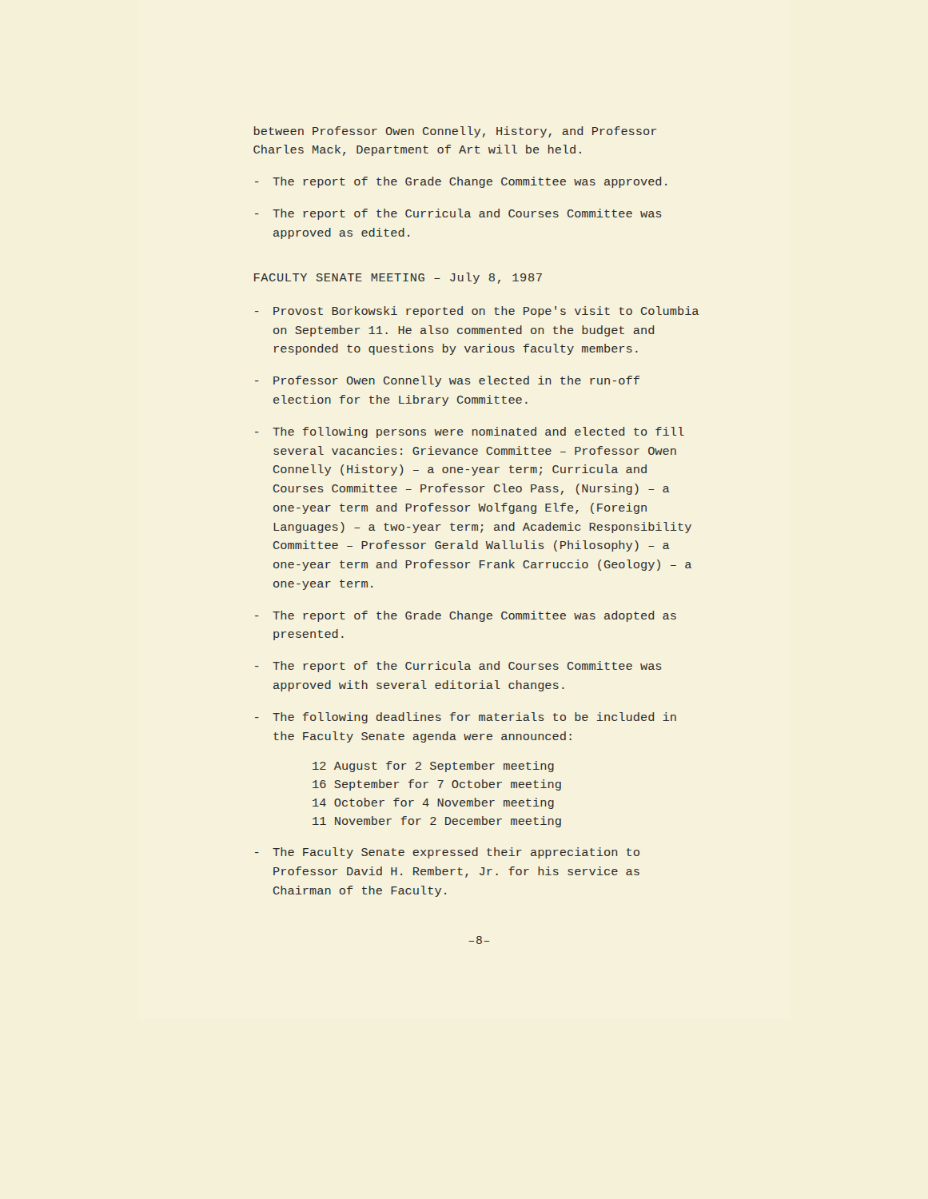between Professor Owen Connelly, History, and Professor Charles Mack, Department of Art will be held.
The report of the Grade Change Committee was approved.
The report of the Curricula and Courses Committee was approved as edited.
FACULTY SENATE MEETING – July 8, 1987
Provost Borkowski reported on the Pope's visit to Columbia on September 11. He also commented on the budget and responded to questions by various faculty members.
Professor Owen Connelly was elected in the run-off election for the Library Committee.
The following persons were nominated and elected to fill several vacancies: Grievance Committee – Professor Owen Connelly (History) – a one-year term; Curricula and Courses Committee – Professor Cleo Pass, (Nursing) – a one-year term and Professor Wolfgang Elfe, (Foreign Languages) – a two-year term; and Academic Responsibility Committee – Professor Gerald Wallulis (Philosophy) – a one-year term and Professor Frank Carruccio (Geology) – a one-year term.
The report of the Grade Change Committee was adopted as presented.
The report of the Curricula and Courses Committee was approved with several editorial changes.
The following deadlines for materials to be included in the Faculty Senate agenda were announced:
12 August for 2 September meeting
16 September for 7 October meeting
14 October for 4 November meeting
11 November for 2 December meeting
The Faculty Senate expressed their appreciation to Professor David H. Rembert, Jr. for his service as Chairman of the Faculty.
–8–